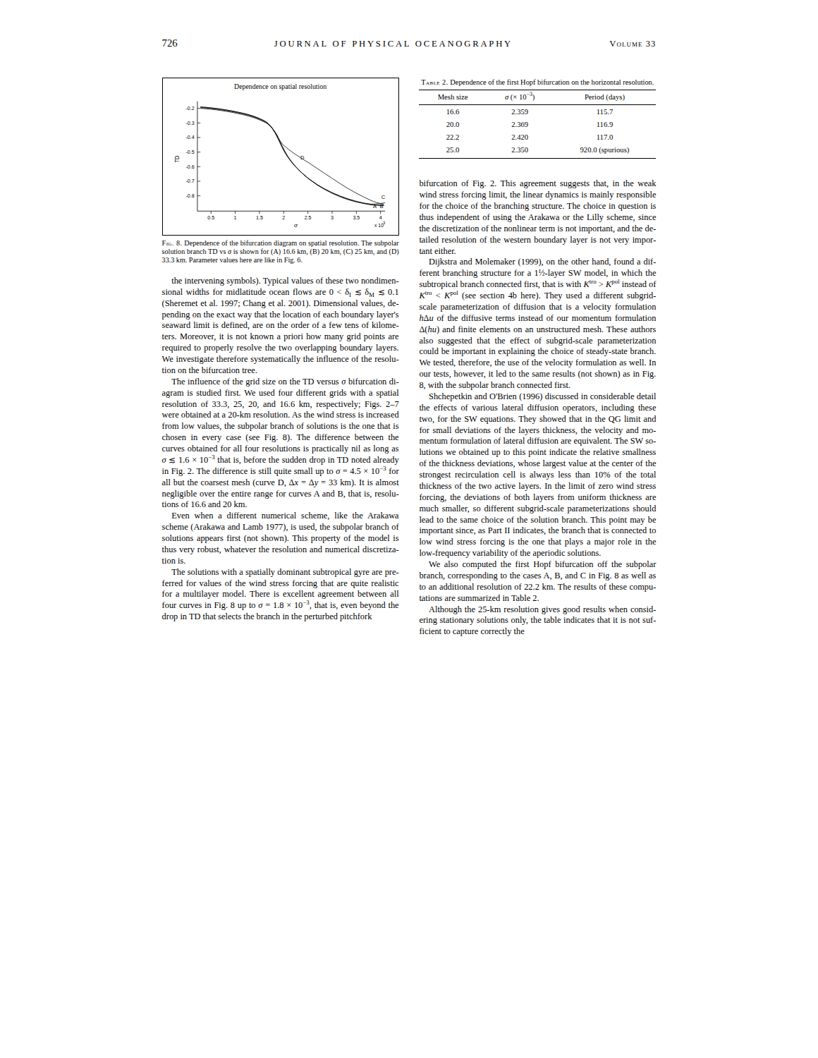726 Journal of Physical Oceanography Volume 33
Dependence on spatial resolution
-0.2 -0.3 -0.4 -0.5 -0.6 -0.7 -0.8 TD 0.5 1 1.5 2 2.5 3 3.5 4 σ x 10 -3 D C A B
Fig. 8. Dependence of the bifurcation diagram on spatial resolution. The subpolar solution branch TD vs σ is shown for (A) 16.6 km, (B) 20 km, (C) 25 km, and (D) 33.3 km. Parameter values here are like in Fig. 6.
the intervening symbols). Typical values of these two nondimensional widths for midlatitude ocean flows are 0 < δI ≲ δM ≲ 0.1 (Sheremet et al. 1997; Chang et al. 2001). Dimensional values, depending on the exact way that the location of each boundary layer's seaward limit is defined, are on the order of a few tens of kilometers. Moreover, it is not known a priori how many grid points are required to properly resolve the two overlapping boundary layers. We investigate therefore systematically the influence of the resolution on the bifurcation tree.
The influence of the grid size on the TD versus σ bifurcation diagram is studied first. We used four different grids with a spatial resolution of 33.3, 25, 20, and 16.6 km, respectively; Figs. 2–7 were obtained at a 20-km resolution. As the wind stress is increased from low values, the subpolar branch of solutions is the one that is chosen in every case (see Fig. 8). The difference between the curves obtained for all four resolutions is practically nil as long as σ ≲ 1.6 × 10−3 that is, before the sudden drop in TD noted already in Fig. 2. The difference is still quite small up to σ = 4.5 × 10−3 for all but the coarsest mesh (curve D, Δx = Δy = 33 km). It is almost negligible over the entire range for curves A and B, that is, resolutions of 16.6 and 20 km.
Even when a different numerical scheme, like the Arakawa scheme (Arakawa and Lamb 1977), is used, the subpolar branch of solutions appears first (not shown). This property of the model is thus very robust, whatever the resolution and numerical discretization is.
The solutions with a spatially dominant subtropical gyre are preferred for values of the wind stress forcing that are quite realistic for a multilayer model. There is excellent agreement between all four curves in Fig. 8 up to σ = 1.8 × 10−3, that is, even beyond the drop in TD that selects the branch in the perturbed pitchfork
Table 2. Dependence of the first Hopf bifurcation on the horizontal resolution.
| Mesh size | σ (× 10 −3 ) | Period (days) |
| --- | --- | --- |
| 16.6 | 2.359 | 115.7 |
| 20.0 | 2.369 | 116.9 |
| 22.2 | 2.420 | 117.0 |
| 25.0 | 2.350 | 920.0 (spurious) |
bifurcation of Fig. 2. This agreement suggests that, in the weak wind stress forcing limit, the linear dynamics is mainly responsible for the choice of the branching structure. The choice in question is thus independent of using the Arakawa or the Lilly scheme, since the discretization of the nonlinear term is not important, and the detailed resolution of the western boundary layer is not very important either.
Dijkstra and Molemaker (1999), on the other hand, found a different branching structure for a 1½-layer SW model, in which the subtropical branch connected first, that is with Ktro > Kpol instead of Ktro < Kpol (see section 4b here). They used a different subgrid-scale parameterization of diffusion that is a velocity formulation h Δu of the diffusive terms instead of our momentum formulation Δ(hu) and finite elements on an unstructured mesh. These authors also suggested that the effect of subgrid-scale parameterization could be important in explaining the choice of steady-state branch. We tested, therefore, the use of the velocity formulation as well. In our tests, however, it led to the same results (not shown) as in Fig. 8, with the subpolar branch connected first.
Shchepetkin and O'Brien (1996) discussed in considerable detail the effects of various lateral diffusion operators, including these two, for the SW equations. They showed that in the QG limit and for small deviations of the layers thickness, the velocity and momentum formulation of lateral diffusion are equivalent. The SW solutions we obtained up to this point indicate the relative smallness of the thickness deviations, whose largest value at the center of the strongest recirculation cell is always less than 10% of the total thickness of the two active layers. In the limit of zero wind stress forcing, the deviations of both layers from uniform thickness are much smaller, so different subgrid-scale parameterizations should lead to the same choice of the solution branch. This point may be important since, as Part II indicates, the branch that is connected to low wind stress forcing is the one that plays a major role in the low-frequency variability of the aperiodic solutions.
We also computed the first Hopf bifurcation off the subpolar branch, corresponding to the cases A, B, and C in Fig. 8 as well as to an additional resolution of 22.2 km. The results of these computations are summarized in Table 2.
Although the 25-km resolution gives good results when considering stationary solutions only, the table indicates that it is not sufficient to capture correctly the